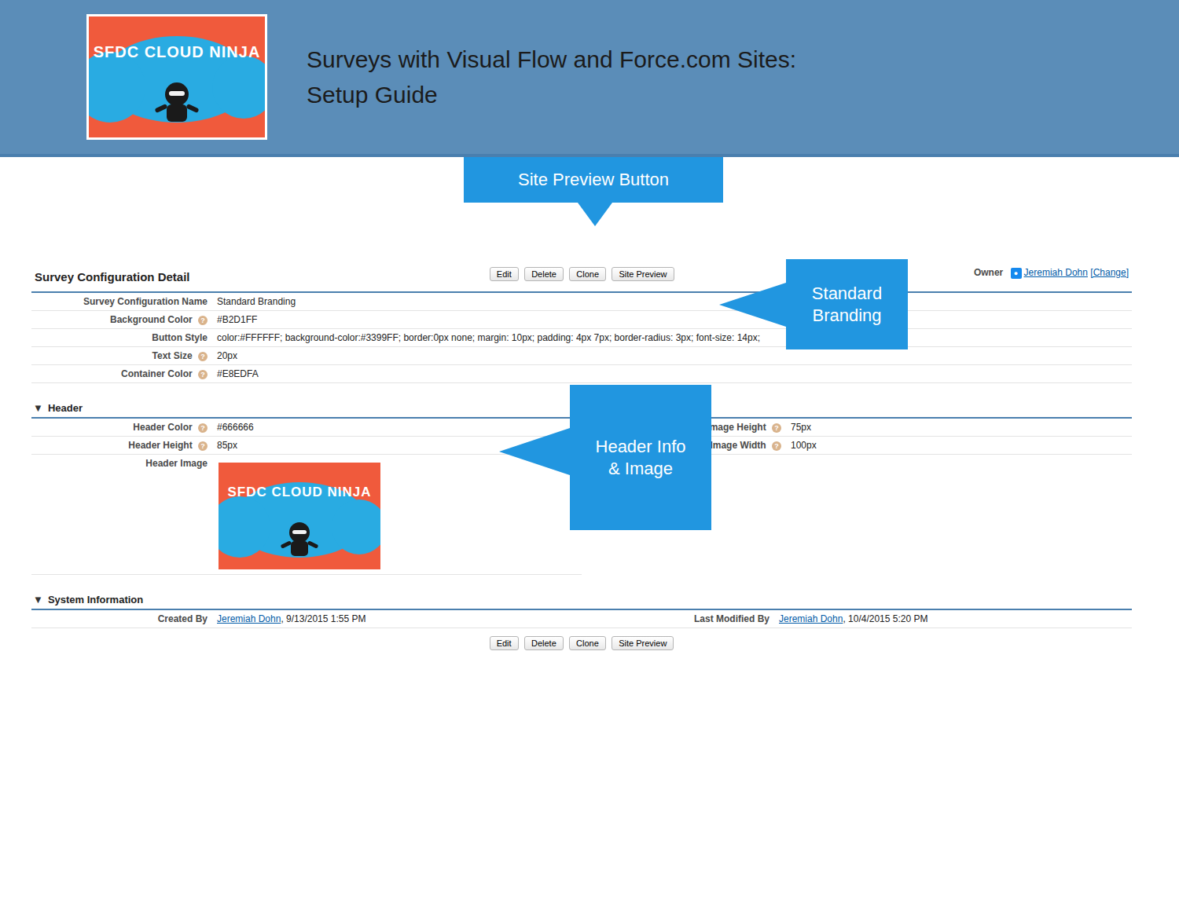SFDC CLOUD NINJA
Surveys with Visual Flow and Force.com Sites:
Setup Guide
Site Preview Button
Standard
Branding
Header Info
& Image
Survey Configuration Detail
Edit Delete Clone Site Preview
Owner ●Jeremiah Dohn [Change]
| Survey Configuration Name | Standard Branding |
| Background Color ? | #B2D1FF |
| Button Style | color:#FFFFFF; background-color:#3399FF; border:0px none; margin: 10px; padding: 4px 7px; border-radius: 3px; font-size: 14px; |
| Text Size ? | 20px |
| Container Color ? | #E8EDFA |
▼Header
| Header Color ? | #666666 |
| Header Height ? | 85px |
| Header Image | SFDC CLOUD NINJA |
| Header Image Height ? | 75px |
| Header Image Width ? | 100px |
▼System Information
| Created By | Jeremiah Dohn , 9/13/2015 1:55 PM | Last Modified By | Jeremiah Dohn , 10/4/2015 5:20 PM |
Edit Delete Clone Site Preview